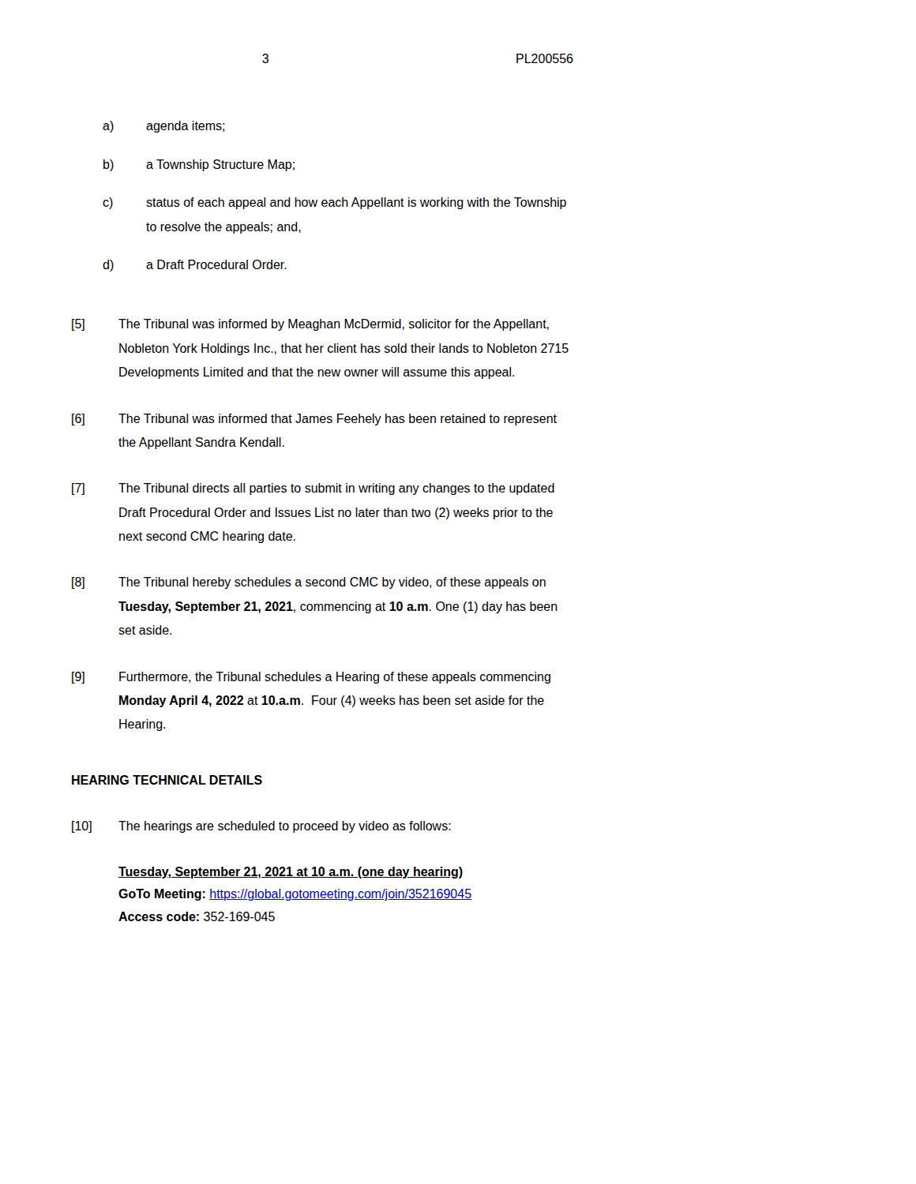3 PL200556
a) agenda items;
b) a Township Structure Map;
c) status of each appeal and how each Appellant is working with the Township to resolve the appeals; and,
d) a Draft Procedural Order.
[5]
The Tribunal was informed by Meaghan McDermid, solicitor for the Appellant, Nobleton York Holdings Inc., that her client has sold their lands to Nobleton 2715 Developments Limited and that the new owner will assume this appeal.
[6]
The Tribunal was informed that James Feehely has been retained to represent the Appellant Sandra Kendall.
[7]
The Tribunal directs all parties to submit in writing any changes to the updated Draft Procedural Order and Issues List no later than two (2) weeks prior to the next second CMC hearing date.
[8]
The Tribunal hereby schedules a second CMC by video, of these appeals on Tuesday, September 21, 2021, commencing at 10 a.m. One (1) day has been set aside.
[9]
Furthermore, the Tribunal schedules a Hearing of these appeals commencing Monday April 4, 2022 at 10.a.m. Four (4) weeks has been set aside for the Hearing.
HEARING TECHNICAL DETAILS
[10]
The hearings are scheduled to proceed by video as follows:
Tuesday, September 21, 2021 at 10 a.m. (one day hearing)
GoTo Meeting: https://global.gotomeeting.com/join/352169045
Access code: 352-169-045